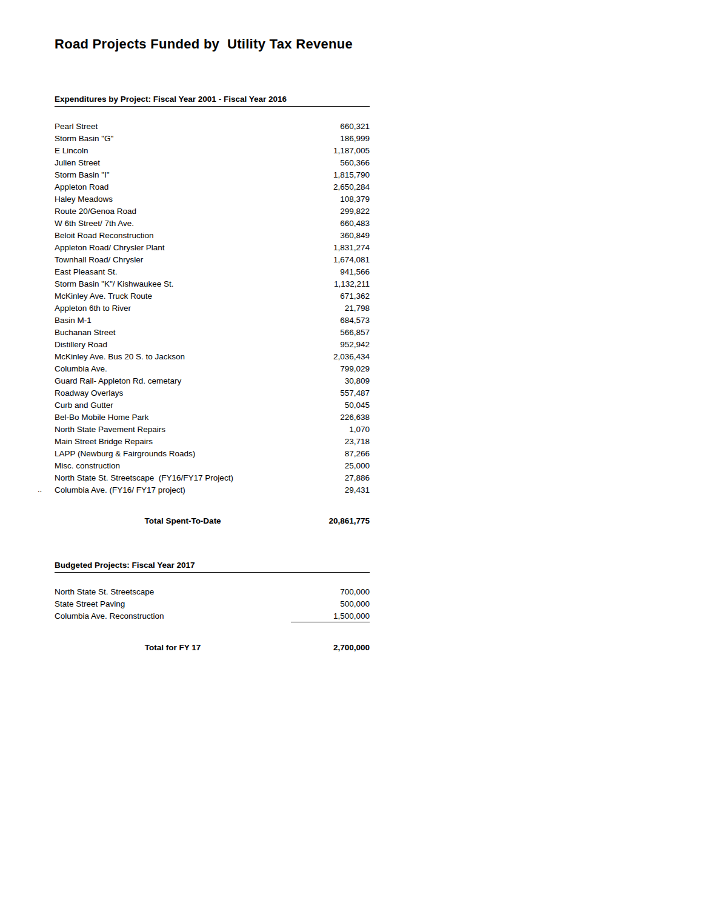Road Projects Funded by Utility Tax Revenue
Expenditures by Project: Fiscal Year 2001 - Fiscal Year 2016
| Pearl Street | 660,321 |
| Storm Basin "G" | 186,999 |
| E Lincoln | 1,187,005 |
| Julien Street | 560,366 |
| Storm Basin "I" | 1,815,790 |
| Appleton Road | 2,650,284 |
| Haley Meadows | 108,379 |
| Route 20/Genoa Road | 299,822 |
| W 6th Street/ 7th Ave. | 660,483 |
| Beloit Road Reconstruction | 360,849 |
| Appleton Road/ Chrysler Plant | 1,831,274 |
| Townhall Road/ Chrysler | 1,674,081 |
| East Pleasant St. | 941,566 |
| Storm Basin "K"/ Kishwaukee St. | 1,132,211 |
| McKinley Ave. Truck Route | 671,362 |
| Appleton 6th to River | 21,798 |
| Basin M-1 | 684,573 |
| Buchanan Street | 566,857 |
| Distillery Road | 952,942 |
| McKinley Ave. Bus 20 S. to Jackson | 2,036,434 |
| Columbia Ave. | 799,029 |
| Guard Rail- Appleton Rd. cemetary | 30,809 |
| Roadway Overlays | 557,487 |
| Curb and Gutter | 50,045 |
| Bel-Bo Mobile Home Park | 226,638 |
| North State Pavement Repairs | 1,070 |
| Main Street Bridge Repairs | 23,718 |
| LAPP (Newburg & Fairgrounds Roads) | 87,266 |
| Misc. construction | 25,000 |
| North State St. Streetscape (FY16/FY17 Project) | 27,886 |
| Columbia Ave. (FY16/ FY17 project) | 29,431 |
| Total Spent-To-Date | 20,861,775 |
Budgeted Projects: Fiscal Year 2017
| North State St. Streetscape | 700,000 |
| State Street Paving | 500,000 |
| Columbia Ave. Reconstruction | 1,500,000 |
| Total for FY 17 | 2,700,000 |
..